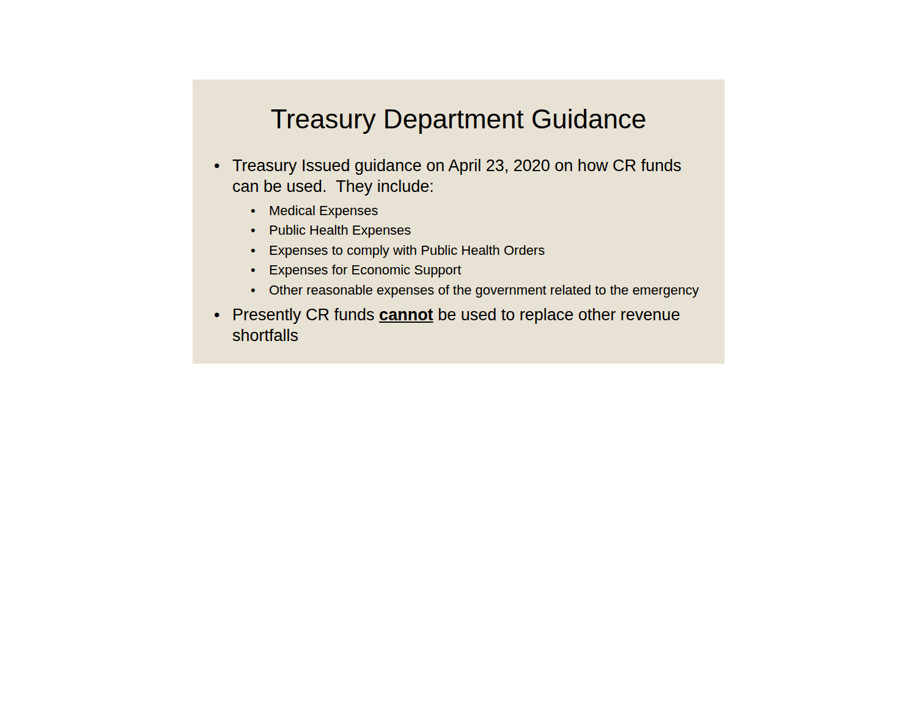Treasury Department Guidance
Treasury Issued guidance on April 23, 2020 on how CR funds can be used. They include:
Medical Expenses
Public Health Expenses
Expenses to comply with Public Health Orders
Expenses for Economic Support
Other reasonable expenses of the government related to the emergency
Presently CR funds cannot be used to replace other revenue shortfalls